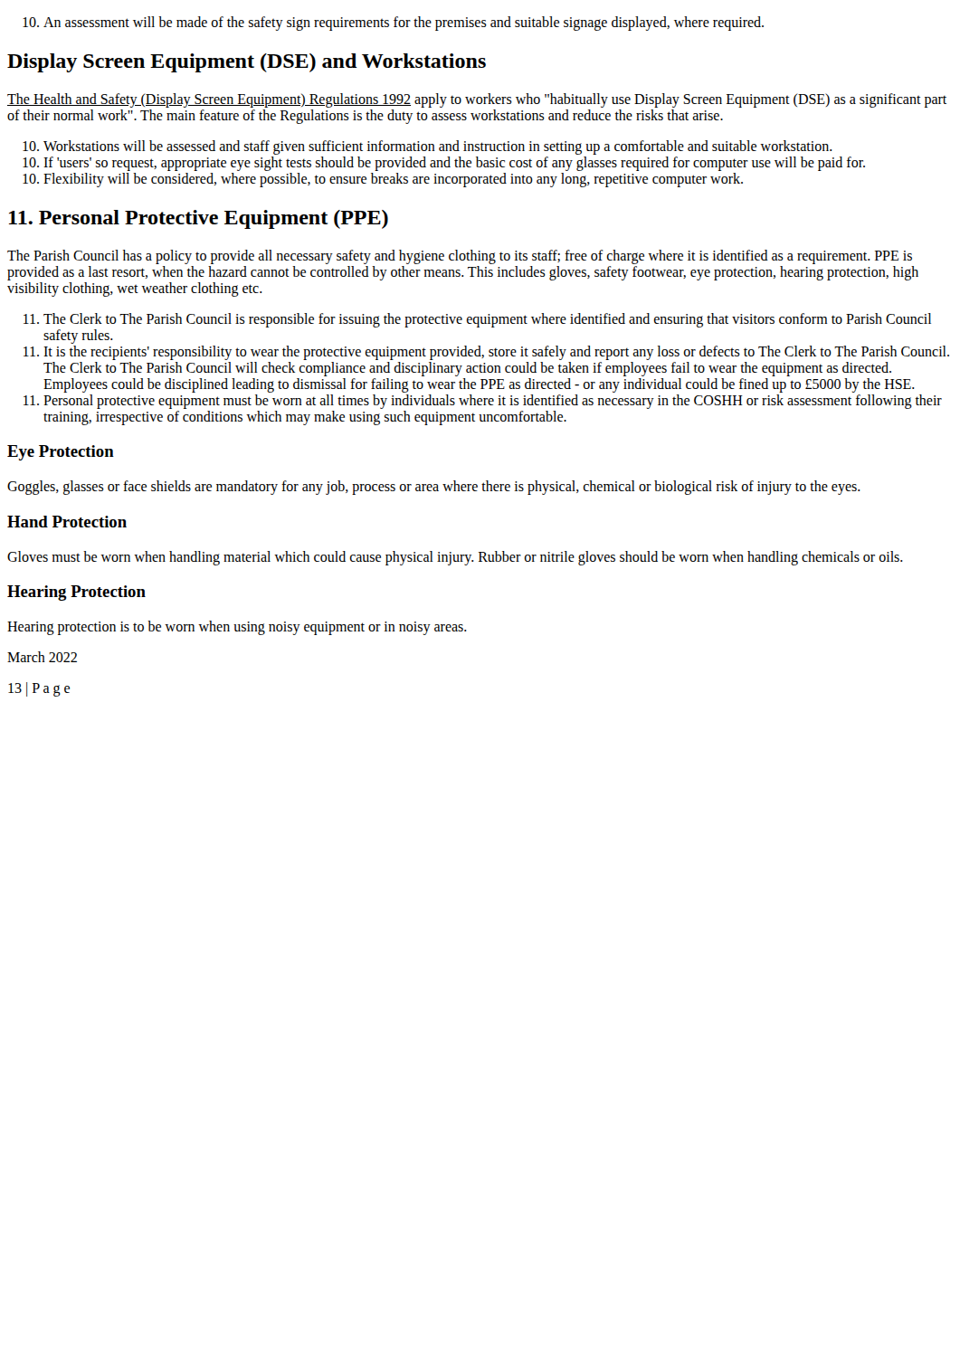An assessment will be made of the safety sign requirements for the premises and suitable signage displayed, where required.
Display Screen Equipment (DSE) and Workstations
The Health and Safety (Display Screen Equipment) Regulations 1992 apply to workers who "habitually use Display Screen Equipment (DSE) as a significant part of their normal work". The main feature of the Regulations is the duty to assess workstations and reduce the risks that arise.
Workstations will be assessed and staff given sufficient information and instruction in setting up a comfortable and suitable workstation.
If 'users' so request, appropriate eye sight tests should be provided and the basic cost of any glasses required for computer use will be paid for.
Flexibility will be considered, where possible, to ensure breaks are incorporated into any long, repetitive computer work.
11. Personal Protective Equipment (PPE)
The Parish Council has a policy to provide all necessary safety and hygiene clothing to its staff; free of charge where it is identified as a requirement. PPE is provided as a last resort, when the hazard cannot be controlled by other means. This includes gloves, safety footwear, eye protection, hearing protection, high visibility clothing, wet weather clothing etc.
The Clerk to The Parish Council is responsible for issuing the protective equipment where identified and ensuring that visitors conform to Parish Council safety rules.
It is the recipients' responsibility to wear the protective equipment provided, store it safely and report any loss or defects to The Clerk to The Parish Council. The Clerk to The Parish Council will check compliance and disciplinary action could be taken if employees fail to wear the equipment as directed. Employees could be disciplined leading to dismissal for failing to wear the PPE as directed - or any individual could be fined up to £5000 by the HSE.
Personal protective equipment must be worn at all times by individuals where it is identified as necessary in the COSHH or risk assessment following their training, irrespective of conditions which may make using such equipment uncomfortable.
Eye Protection
Goggles, glasses or face shields are mandatory for any job, process or area where there is physical, chemical or biological risk of injury to the eyes.
Hand Protection
Gloves must be worn when handling material which could cause physical injury. Rubber or nitrile gloves should be worn when handling chemicals or oils.
Hearing Protection
Hearing protection is to be worn when using noisy equipment or in noisy areas.
March 2022
13 | P a g e